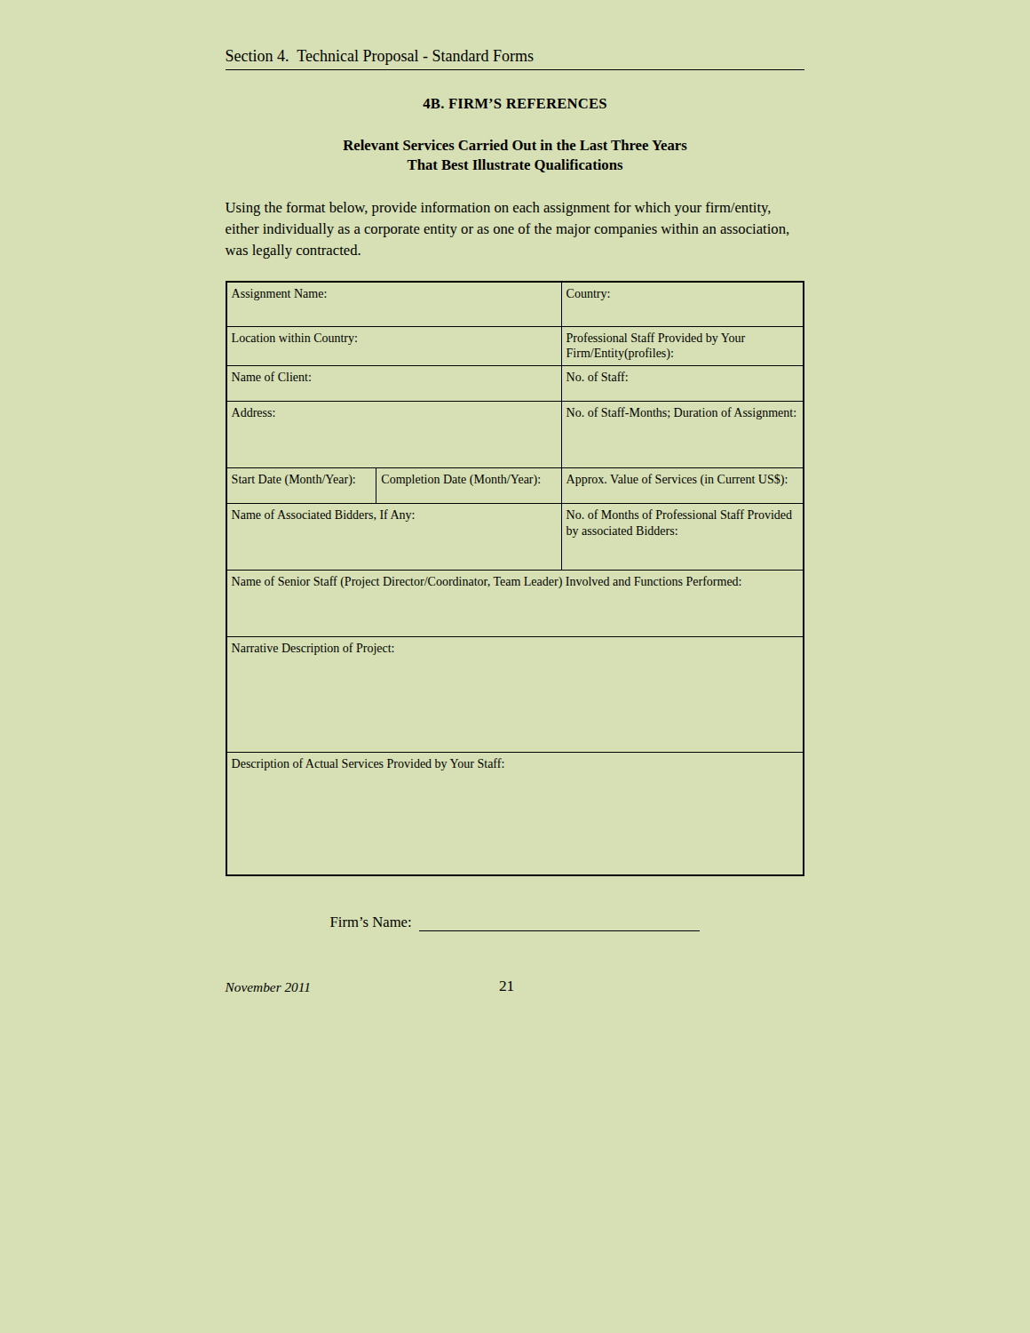Section 4. Technical Proposal - Standard Forms
4B. FIRM’S REFERENCES
Relevant Services Carried Out in the Last Three Years
That Best Illustrate Qualifications
Using the format below, provide information on each assignment for which your firm/entity, either individually as a corporate entity or as one of the major companies within an association, was legally contracted.
| Assignment Name: | Country: |
| Location within Country: | Professional Staff Provided by Your Firm/Entity(profiles): |
| Name of Client: | No. of Staff: |
| Address: | No. of Staff-Months; Duration of Assignment: |
| Start Date (Month/Year): | Completion Date (Month/Year): | Approx. Value of Services (in Current US$): |
| Name of Associated Bidders, If Any: | No. of Months of Professional Staff Provided by associated Bidders: |
| Name of Senior Staff (Project Director/Coordinator, Team Leader) Involved and Functions Performed: |
| Narrative Description of Project: |
| Description of Actual Services Provided by Your Staff: |
Firm’s Name:
November 2011
21